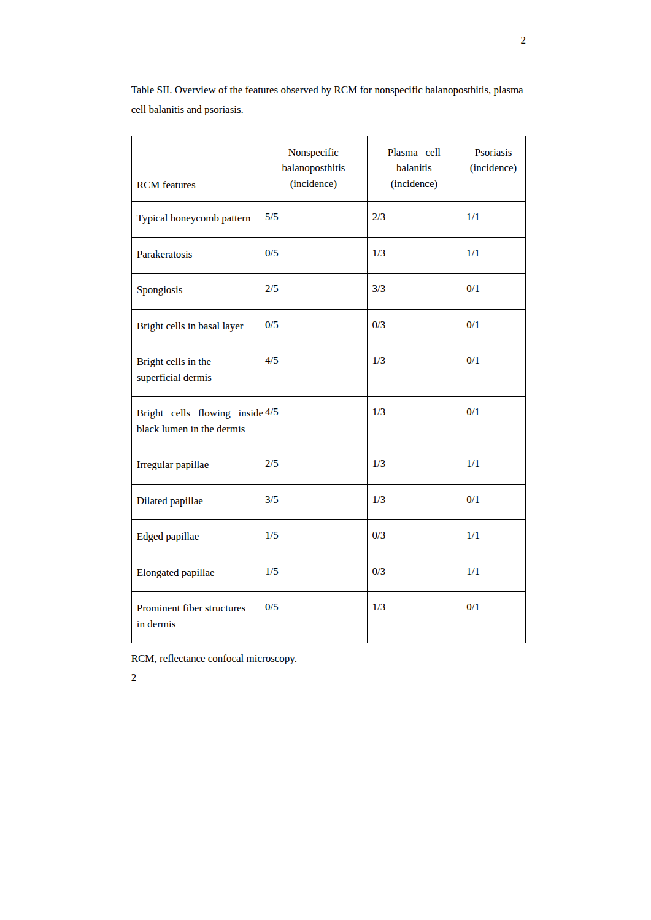2
Table SII. Overview of the features observed by RCM for nonspecific balanoposthitis, plasma cell balanitis and psoriasis.
| RCM features | Nonspecific balanoposthitis (incidence) | Plasma cell balanitis (incidence) | Psoriasis (incidence) |
| --- | --- | --- | --- |
| Typical honeycomb pattern | 5/5 | 2/3 | 1/1 |
| Parakeratosis | 0/5 | 1/3 | 1/1 |
| Spongiosis | 2/5 | 3/3 | 0/1 |
| Bright cells in basal layer | 0/5 | 0/3 | 0/1 |
| Bright cells in the superficial dermis | 4/5 | 1/3 | 0/1 |
| Bright cells flowing inside black lumen in the dermis | 4/5 | 1/3 | 0/1 |
| Irregular papillae | 2/5 | 1/3 | 1/1 |
| Dilated papillae | 3/5 | 1/3 | 0/1 |
| Edged papillae | 1/5 | 0/3 | 1/1 |
| Elongated papillae | 1/5 | 0/3 | 1/1 |
| Prominent fiber structures in dermis | 0/5 | 1/3 | 0/1 |
RCM, reflectance confocal microscopy.
2